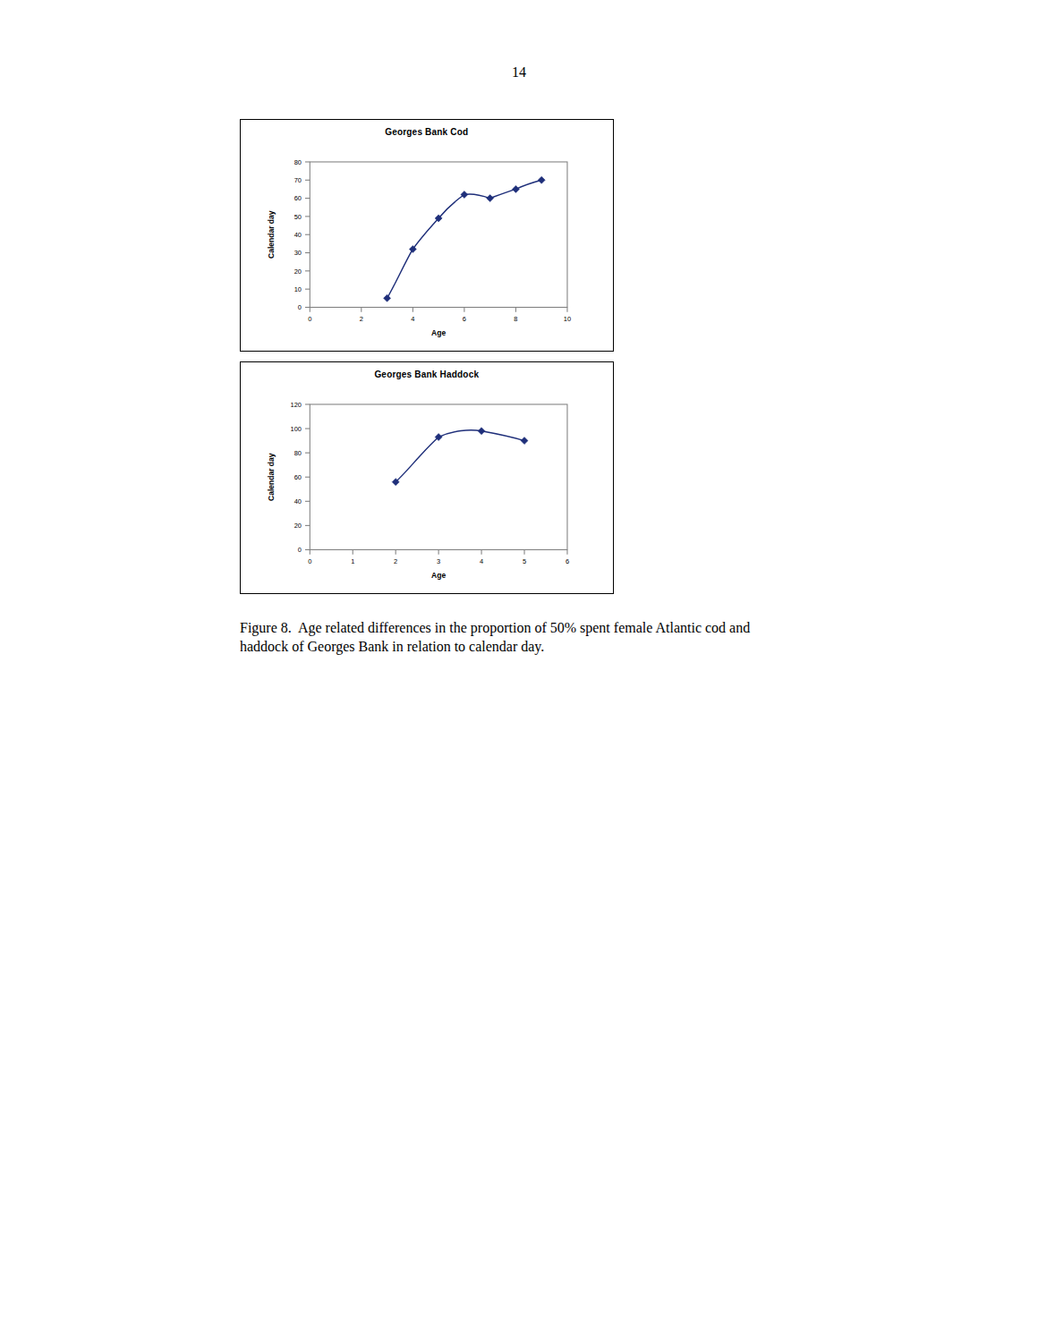14
Georges Bank Cod
0 10 20 30 40 50 60 70 80 0 2 4 6 8 10 Age Calendar day
Georges Bank Haddock
0 20 40 60 80 100 120 0 1 2 3 4 5 6 Age Calendar day
Figure 8. Age related differences in the proportion of 50% spent female Atlantic cod and haddock of Georges Bank in relation to calendar day.